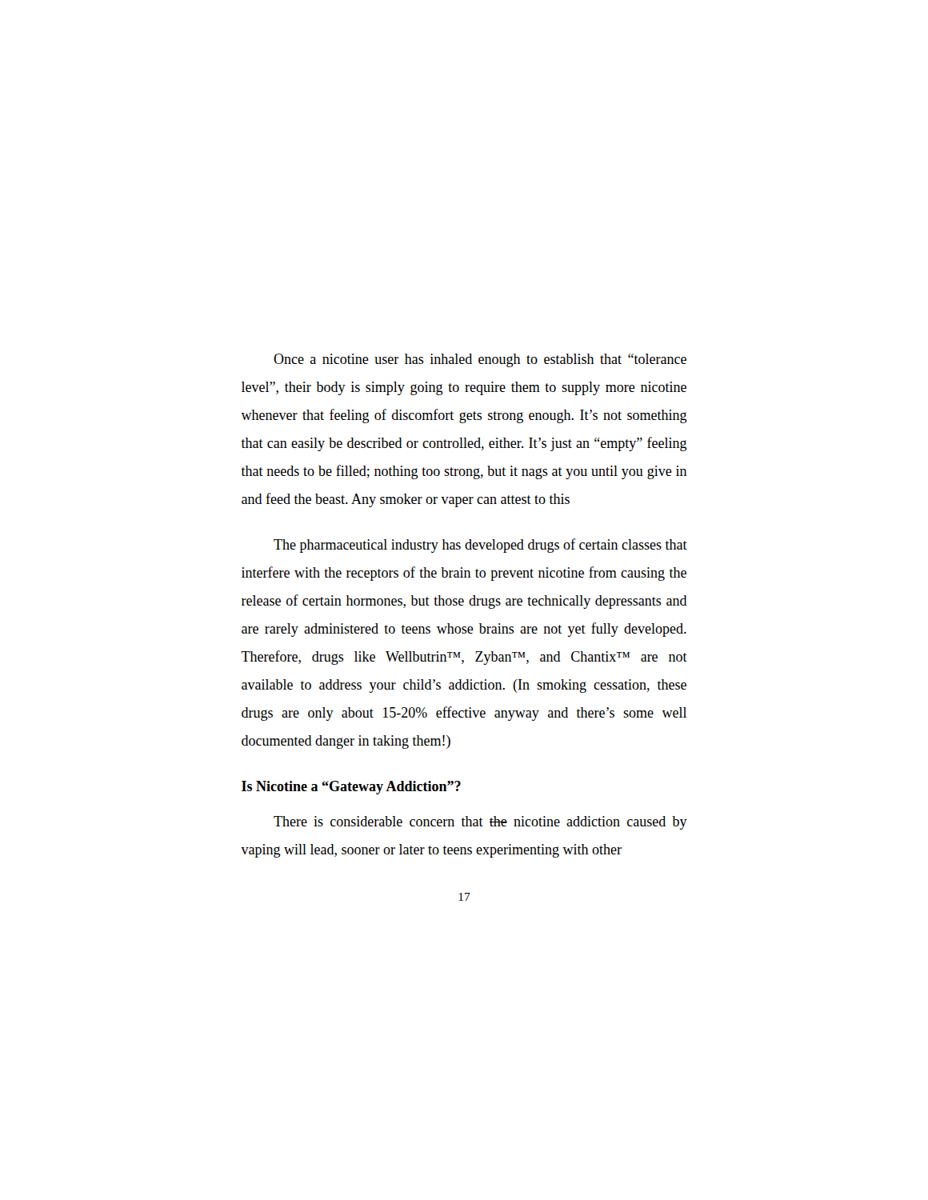Once a nicotine user has inhaled enough to establish that “tolerance level”, their body is simply going to require them to supply more nicotine whenever that feeling of discomfort gets strong enough. It’s not something that can easily be described or controlled, either. It’s just an “empty” feeling that needs to be filled; nothing too strong, but it nags at you until you give in and feed the beast. Any smoker or vaper can attest to this
The pharmaceutical industry has developed drugs of certain classes that interfere with the receptors of the brain to prevent nicotine from causing the release of certain hormones, but those drugs are technically depressants and are rarely administered to teens whose brains are not yet fully developed. Therefore, drugs like Wellbutrin™, Zyban™, and Chantix™ are not available to address your child’s addiction. (In smoking cessation, these drugs are only about 15-20% effective anyway and there’s some well documented danger in taking them!)
Is Nicotine a “Gateway Addiction”?
There is considerable concern that the nicotine addiction caused by vaping will lead, sooner or later to teens experimenting with other
17